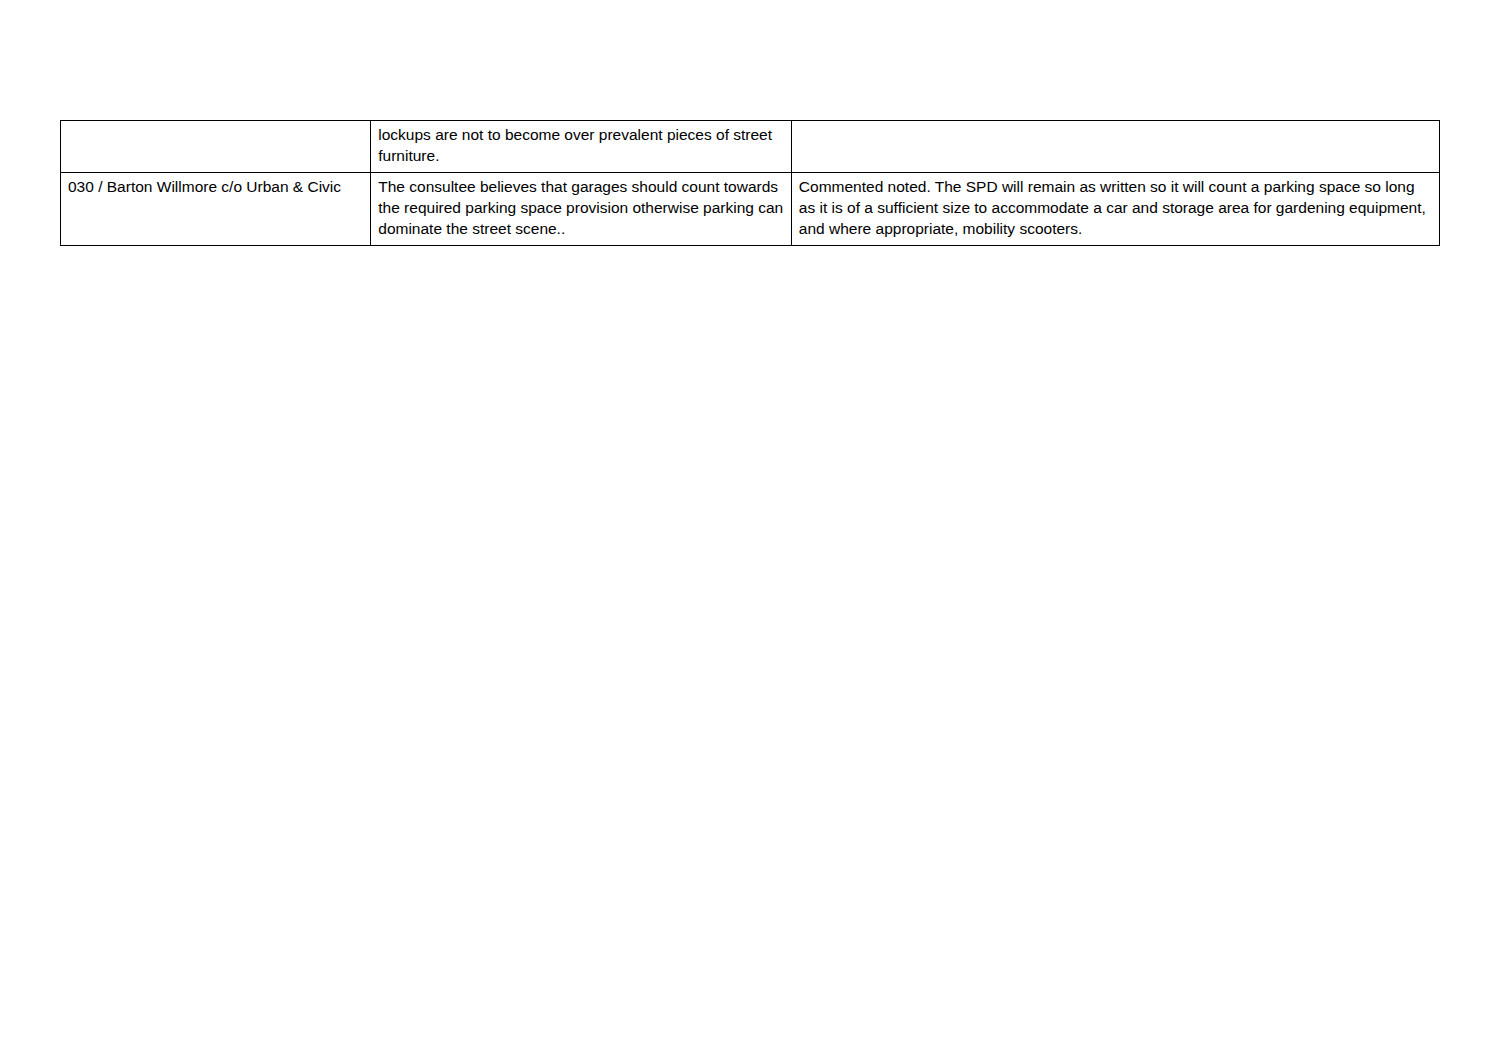| | lockups are not to become over prevalent pieces of street furniture. | |
| 030 / Barton Willmore c/o Urban & Civic | The consultee believes that garages should count towards the required parking space provision otherwise parking can dominate the street scene.. | Commented noted. The SPD will remain as written so it will count a parking space so long as it is of a sufficient size to accommodate a car and storage area for gardening equipment, and where appropriate, mobility scooters. |